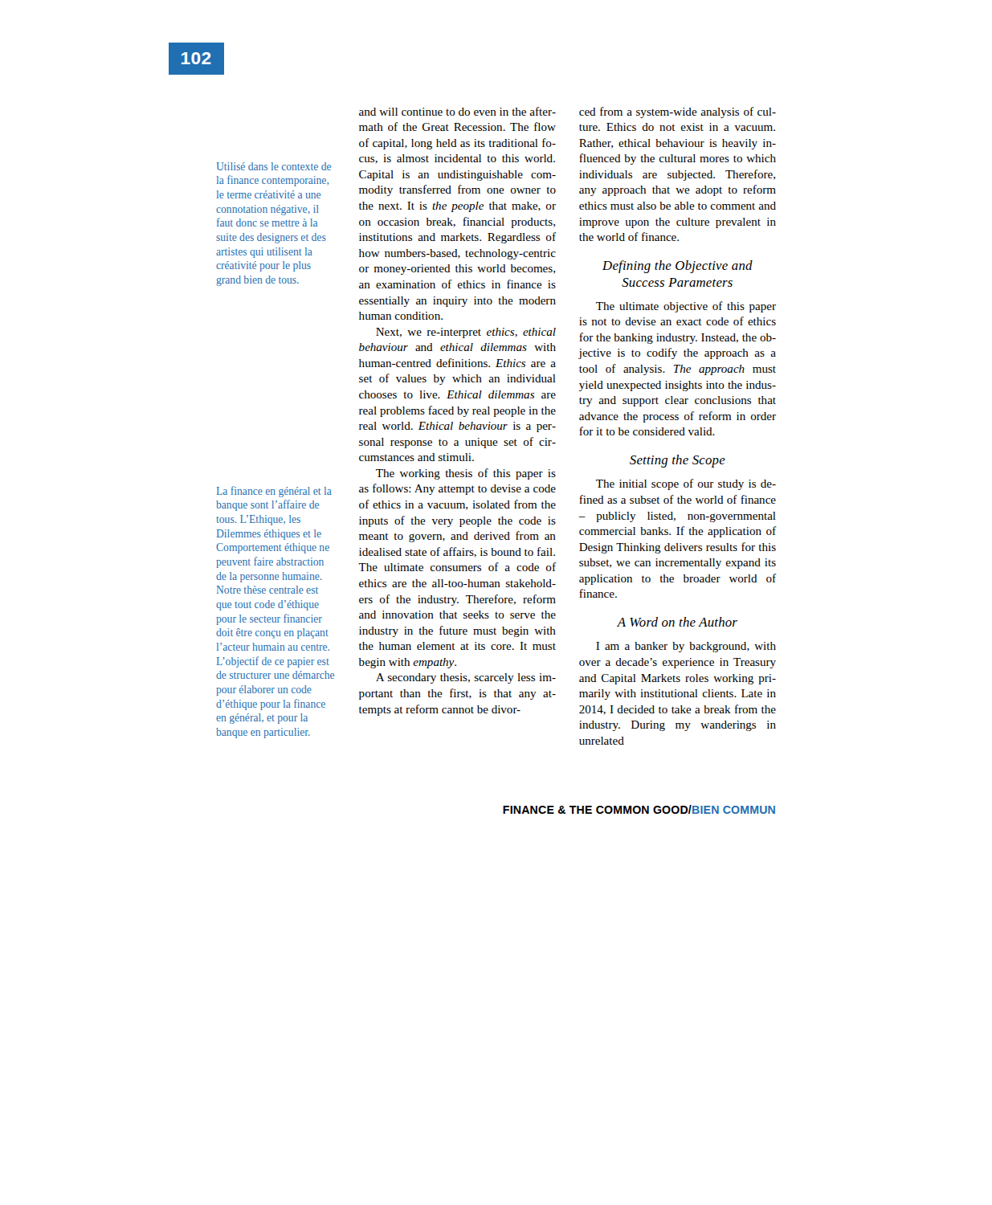102
Utilisé dans le contexte de la finance contemporaine, le terme créativité a une connotation négative, il faut donc se mettre à la suite des designers et des artistes qui utilisent la créativité pour le plus grand bien de tous.
La finance en général et la banque sont l’affaire de tous. L’Ethique, les Dilemmes éthiques et le Comportement éthique ne peuvent faire abstraction de la personne humaine. Notre thèse centrale est que tout code d’éthique pour le secteur financier doit être conçu en plaçant l’acteur humain au centre. L’objectif de ce papier est de structurer une démarche pour élaborer un code d’éthique pour la finance en général, et pour la banque en particulier.
and will continue to do even in the aftermath of the Great Recession. The flow of capital, long held as its traditional focus, is almost incidental to this world. Capital is an undistinguishable commodity transferred from one owner to the next. It is the people that make, or on occasion break, financial products, institutions and markets. Regardless of how numbers-based, technology-centric or money-oriented this world becomes, an examination of ethics in finance is essentially an inquiry into the modern human condition.
Next, we re-interpret ethics, ethical behaviour and ethical dilemmas with human-centred definitions. Ethics are a set of values by which an individual chooses to live. Ethical dilemmas are real problems faced by real people in the real world. Ethical behaviour is a personal response to a unique set of circumstances and stimuli.
The working thesis of this paper is as follows: Any attempt to devise a code of ethics in a vacuum, isolated from the inputs of the very people the code is meant to govern, and derived from an idealised state of affairs, is bound to fail. The ultimate consumers of a code of ethics are the all-too-human stakeholders of the industry. Therefore, reform and innovation that seeks to serve the industry in the future must begin with the human element at its core. It must begin with empathy.
A secondary thesis, scarcely less important than the first, is that any attempts at reform cannot be divor-
ced from a system-wide analysis of culture. Ethics do not exist in a vacuum. Rather, ethical behaviour is heavily influenced by the cultural mores to which individuals are subjected. Therefore, any approach that we adopt to reform ethics must also be able to comment and improve upon the culture prevalent in the world of finance.
Defining the Objective and
Success Parameters
The ultimate objective of this paper is not to devise an exact code of ethics for the banking industry. Instead, the objective is to codify the approach as a tool of analysis. The approach must yield unexpected insights into the industry and support clear conclusions that advance the process of reform in order for it to be considered valid.
Setting the Scope
The initial scope of our study is defined as a subset of the world of finance – publicly listed, non-governmental commercial banks. If the application of Design Thinking delivers results for this subset, we can incrementally expand its application to the broader world of finance.
A Word on the Author
I am a banker by background, with over a decade’s experience in Treasury and Capital Markets roles working primarily with institutional clients. Late in 2014, I decided to take a break from the industry. During my wanderings in unrelated
FINANCE & THE COMMON GOOD/BIEN COMMUN